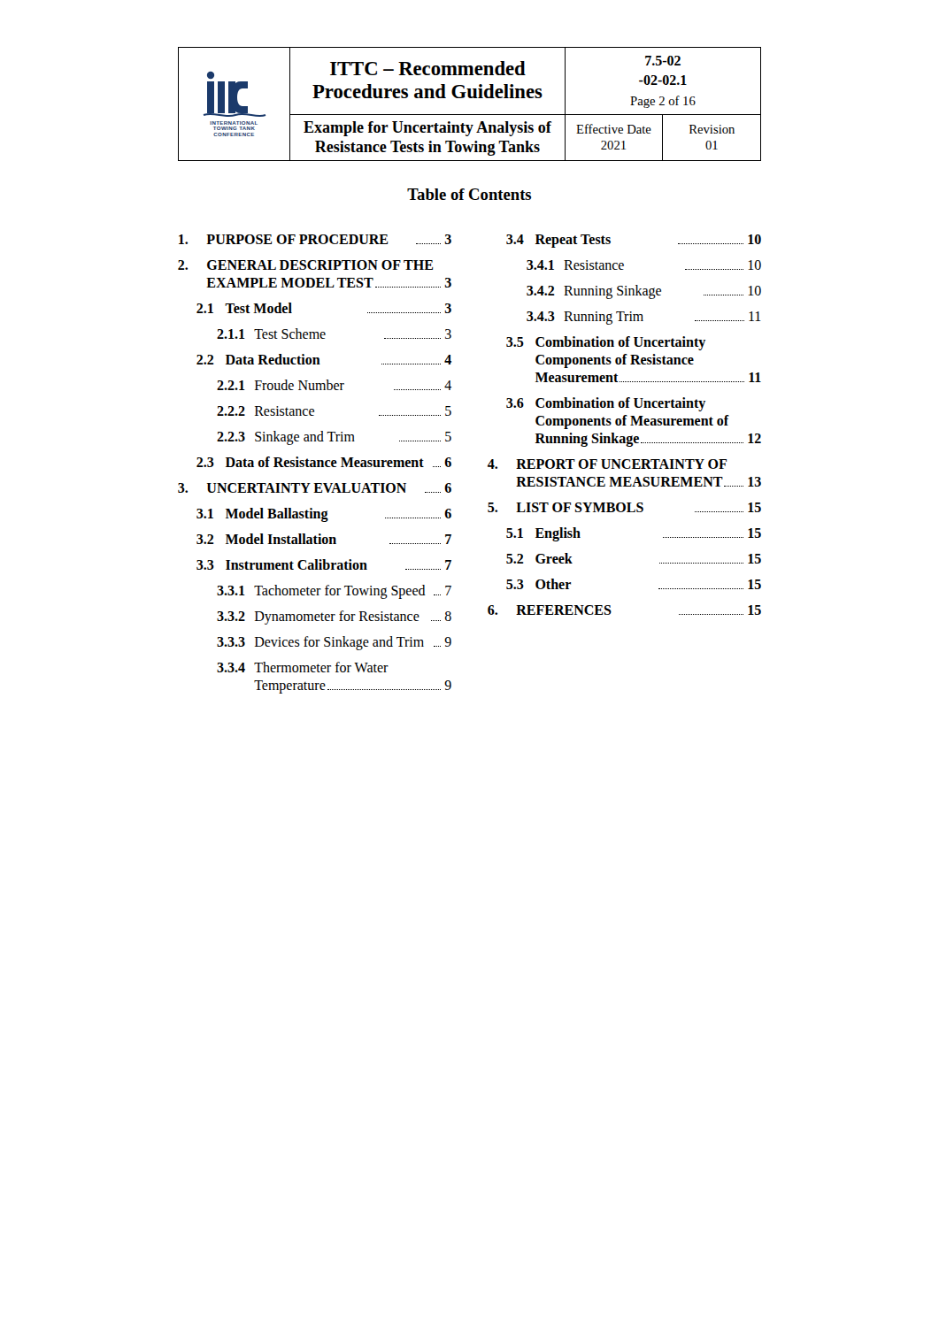| INTERNATIONAL TOWING TANK CONFERENCE | ITTC – Recommended Procedures and Guidelines | / 7.5-02 / / -02-02.1 / / Page 2 of 16 / |
| Example for Uncertainty Analysis of Resistance Tests in Towing Tanks | Effective Date 2021 | Revision 01 |
Table of Contents
1. PURPOSE OF PROCEDURE 3
2. GENERAL DESCRIPTION OF THE
EXAMPLE MODEL TEST 3
2.1 Test Model 3
2.1.1 Test Scheme 3
2.2 Data Reduction 4
2.2.1 Froude Number 4
2.2.2 Resistance 5
2.2.3 Sinkage and Trim 5
2.3 Data of Resistance Measurement 6
3. UNCERTAINTY EVALUATION 6
3.1 Model Ballasting 6
3.2 Model Installation 7
3.3 Instrument Calibration 7
3.3.1 Tachometer for Towing Speed 7
3.3.2 Dynamometer for Resistance 8
3.3.3 Devices for Sinkage and Trim 9
3.3.4 Thermometer for Water
Temperature 9
3.4 Repeat Tests 10
3.4.1 Resistance 10
3.4.2 Running Sinkage 10
3.4.3 Running Trim 11
3.5 Combination of Uncertainty
Components of Resistance
Measurement 11
3.6 Combination of Uncertainty
Components of Measurement of
Running Sinkage 12
4. REPORT OF UNCERTAINTY OF
RESISTANCE MEASUREMENT 13
5. LIST OF SYMBOLS 15
5.1 English 15
5.2 Greek 15
5.3 Other 15
6. REFERENCES 15